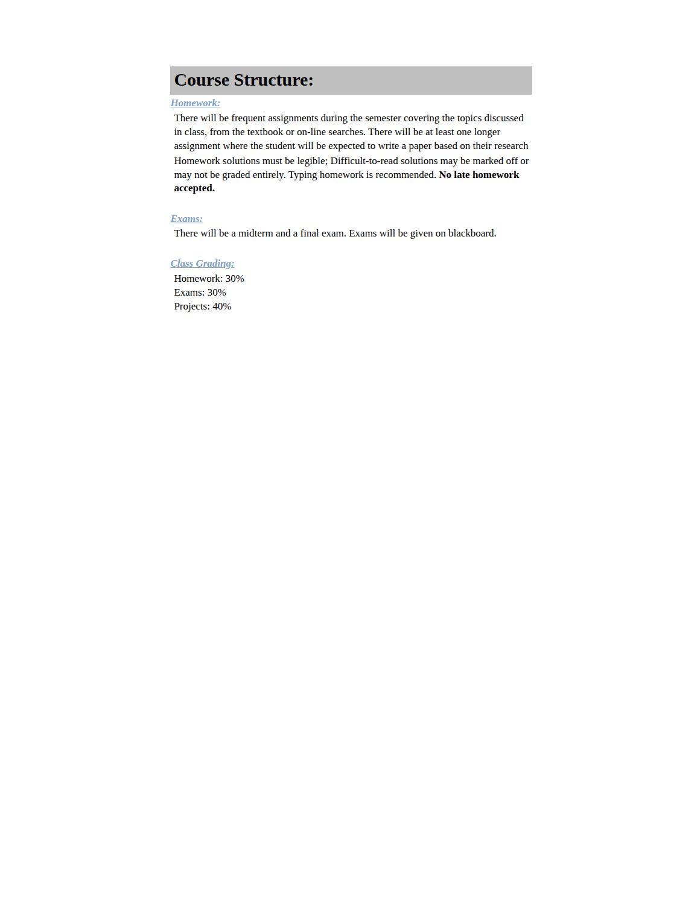Course Structure:
Homework:
There will be frequent assignments during the semester covering the topics discussed in class, from the textbook or on-line searches. There will be at least one longer assignment where the student will be expected to write a paper based on their research
Homework solutions must be legible; Difficult-to-read solutions may be marked off or may not be graded entirely. Typing homework is recommended. No late homework accepted.
Exams:
There will be a midterm and a final exam. Exams will be given on blackboard.
Class Grading:
Homework: 30%
Exams: 30%
Projects: 40%